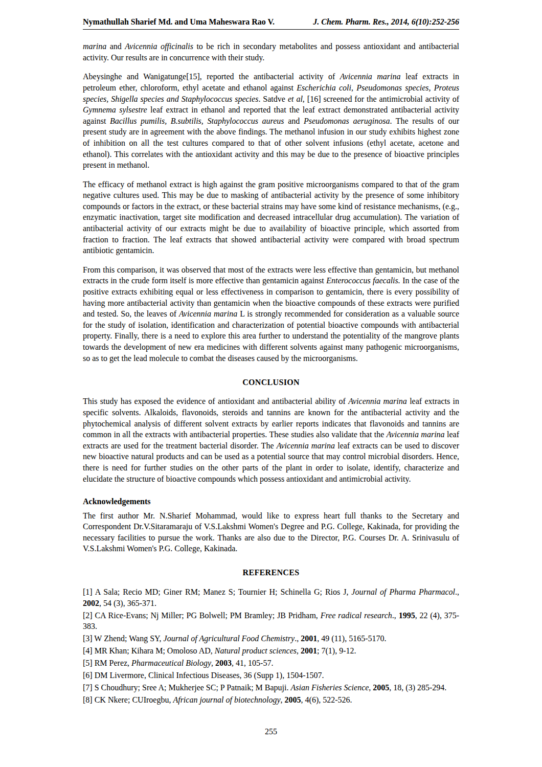Nymathullah Sharief Md. and Uma Maheswara Rao V. J. Chem. Pharm. Res., 2014, 6(10):252-256
marina and Avicennia officinalis to be rich in secondary metabolites and possess antioxidant and antibacterial activity. Our results are in concurrence with their study.
Abeysinghe and Wanigatunge[15], reported the antibacterial activity of Avicennia marina leaf extracts in petroleum ether, chloroform, ethyl acetate and ethanol against Escherichia coli, Pseudomonas species, Proteus species, Shigella species and Staphylococcus species. Satdve et al, [16] screened for the antimicrobial activity of Gymnema sylsestre leaf extract in ethanol and reported that the leaf extract demonstrated antibacterial activity against Bacillus pumilis, B.subtilis, Staphylococcus aureus and Pseudomonas aeruginosa. The results of our present study are in agreement with the above findings. The methanol infusion in our study exhibits highest zone of inhibition on all the test cultures compared to that of other solvent infusions (ethyl acetate, acetone and ethanol). This correlates with the antioxidant activity and this may be due to the presence of bioactive principles present in methanol.
The efficacy of methanol extract is high against the gram positive microorganisms compared to that of the gram negative cultures used. This may be due to masking of antibacterial activity by the presence of some inhibitory compounds or factors in the extract, or these bacterial strains may have some kind of resistance mechanisms, (e.g., enzymatic inactivation, target site modification and decreased intracellular drug accumulation). The variation of antibacterial activity of our extracts might be due to availability of bioactive principle, which assorted from fraction to fraction. The leaf extracts that showed antibacterial activity were compared with broad spectrum antibiotic gentamicin.
From this comparison, it was observed that most of the extracts were less effective than gentamicin, but methanol extracts in the crude form itself is more effective than gentamicin against Enterococcus faecalis. In the case of the positive extracts exhibiting equal or less effectiveness in comparison to gentamicin, there is every possibility of having more antibacterial activity than gentamicin when the bioactive compounds of these extracts were purified and tested. So, the leaves of Avicennia marina L is strongly recommended for consideration as a valuable source for the study of isolation, identification and characterization of potential bioactive compounds with antibacterial property. Finally, there is a need to explore this area further to understand the potentiality of the mangrove plants towards the development of new era medicines with different solvents against many pathogenic microorganisms, so as to get the lead molecule to combat the diseases caused by the microorganisms.
CONCLUSION
This study has exposed the evidence of antioxidant and antibacterial ability of Avicennia marina leaf extracts in specific solvents. Alkaloids, flavonoids, steroids and tannins are known for the antibacterial activity and the phytochemical analysis of different solvent extracts by earlier reports indicates that flavonoids and tannins are common in all the extracts with antibacterial properties. These studies also validate that the Avicennia marina leaf extracts are used for the treatment bacterial disorder. The Avicennia marina leaf extracts can be used to discover new bioactive natural products and can be used as a potential source that may control microbial disorders. Hence, there is need for further studies on the other parts of the plant in order to isolate, identify, characterize and elucidate the structure of bioactive compounds which possess antioxidant and antimicrobial activity.
Acknowledgements
The first author Mr. N.Sharief Mohammad, would like to express heart full thanks to the Secretary and Correspondent Dr.V.Sitaramaraju of V.S.Lakshmi Women's Degree and P.G. College, Kakinada, for providing the necessary facilities to pursue the work. Thanks are also due to the Director, P.G. Courses Dr. A. Srinivasulu of V.S.Lakshmi Women's P.G. College, Kakinada.
REFERENCES
[1] A Sala; Recio MD; Giner RM; Manez S; Tournier H; Schinella G; Rios J, Journal of Pharma Pharmacol., 2002, 54 (3), 365-371.
[2] CA Rice-Evans; Nj Miller; PG Bolwell; PM Bramley; JB Pridham, Free radical research., 1995, 22 (4), 375-383.
[3] W Zhend; Wang SY, Journal of Agricultural Food Chemistry., 2001, 49 (11), 5165-5170.
[4] MR Khan; Kihara M; Omoloso AD, Natural product sciences, 2001; 7(1), 9-12.
[5] RM Perez, Pharmaceutical Biology, 2003, 41, 105-57.
[6] DM Livermore, Clinical Infectious Diseases, 36 (Supp 1), 1504-1507.
[7] S Choudhury; Sree A; Mukherjee SC; P Patnaik; M Bapuji. Asian Fisheries Science, 2005, 18, (3) 285-294.
[8] CK Nkere; CUIroegbu, African journal of biotechnology, 2005, 4(6), 522-526.
255